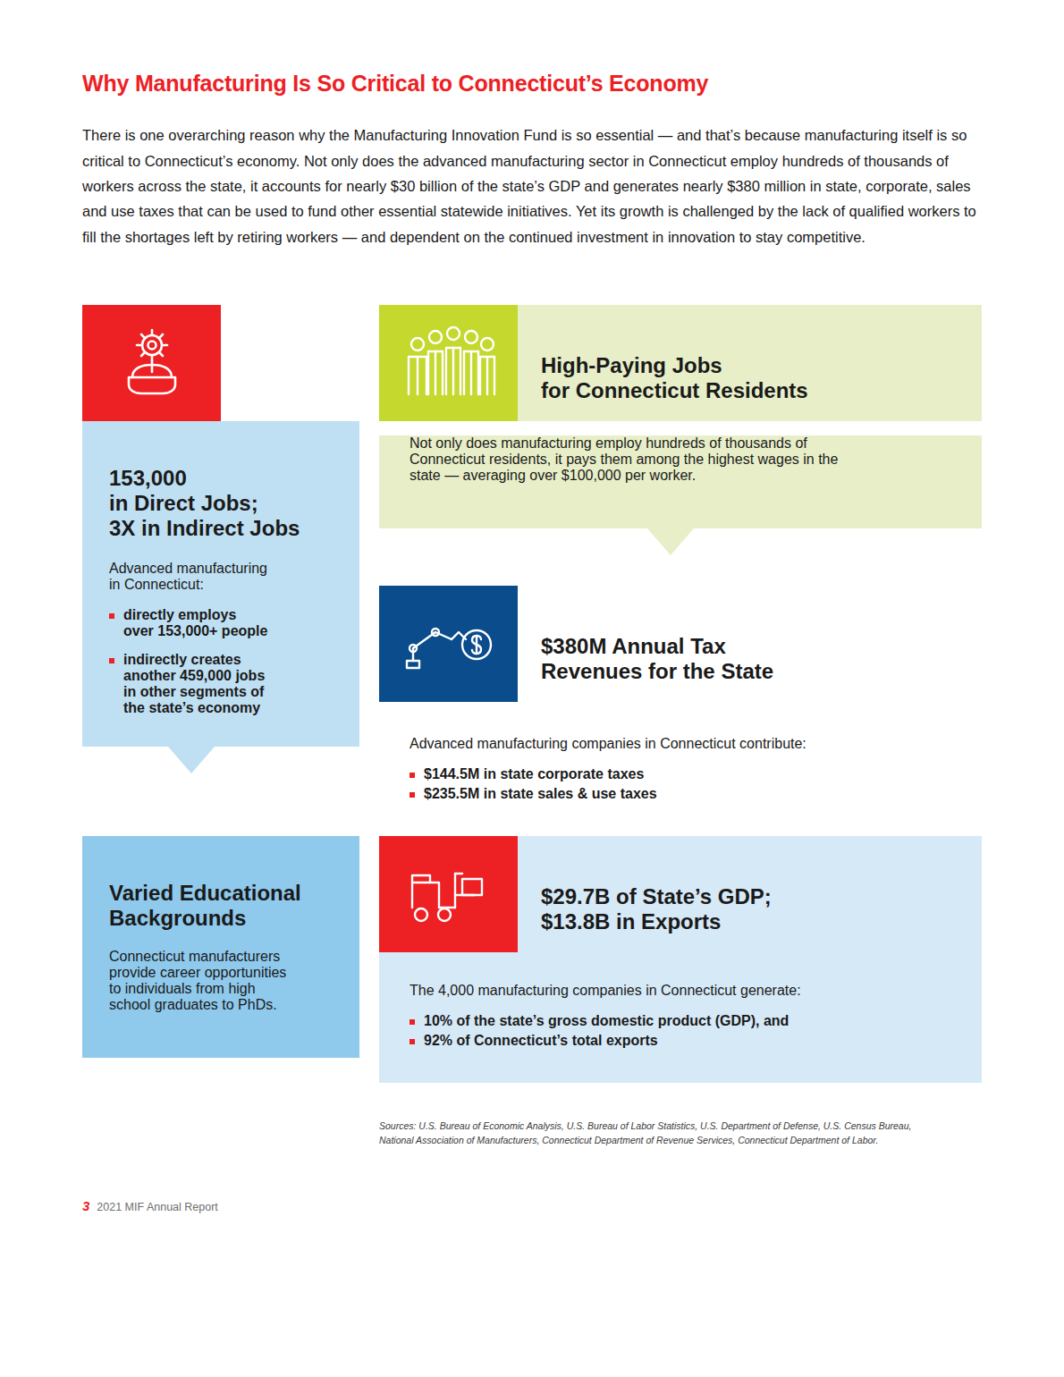Why Manufacturing Is So Critical to Connecticut’s Economy
There is one overarching reason why the Manufacturing Innovation Fund is so essential — and that’s because manufacturing itself is so critical to Connecticut’s economy. Not only does the advanced manufacturing sector in Connecticut employ hundreds of thousands of workers across the state, it accounts for nearly $30 billion of the state’s GDP and generates nearly $380 million in state, corporate, sales and use taxes that can be used to fund other essential statewide initiatives. Yet its growth is challenged by the lack of qualified workers to fill the shortages left by retiring workers — and dependent on the continued investment in innovation to stay competitive.
153,000
in Direct Jobs;
3X in Indirect Jobs
Advanced manufacturing
in Connecticut:
directly employs
over 153,000+ people
indirectly creates
another 459,000 jobs
in other segments of
the state’s economy
High-Paying Jobs
for Connecticut Residents
Not only does manufacturing employ hundreds of thousands of
Connecticut residents, it pays them among the highest wages in the
state — averaging over $100,000 per worker.
$380M Annual Tax
Revenues for the State
Advanced manufacturing companies in Connecticut contribute:
$144.5M in state corporate taxes
$235.5M in state sales & use taxes
Varied Educational
Backgrounds
Connecticut manufacturers
provide career opportunities
to individuals from high
school graduates to PhDs.
$29.7B of State’s GDP;
$13.8B in Exports
The 4,000 manufacturing companies in Connecticut generate:
10% of the state’s gross domestic product (GDP), and
92% of Connecticut’s total exports
Sources: U.S. Bureau of Economic Analysis, U.S. Bureau of Labor Statistics, U.S. Department of Defense, U.S. Census Bureau,
National Association of Manufacturers, Connecticut Department of Revenue Services, Connecticut Department of Labor.
32021 MIF Annual Report